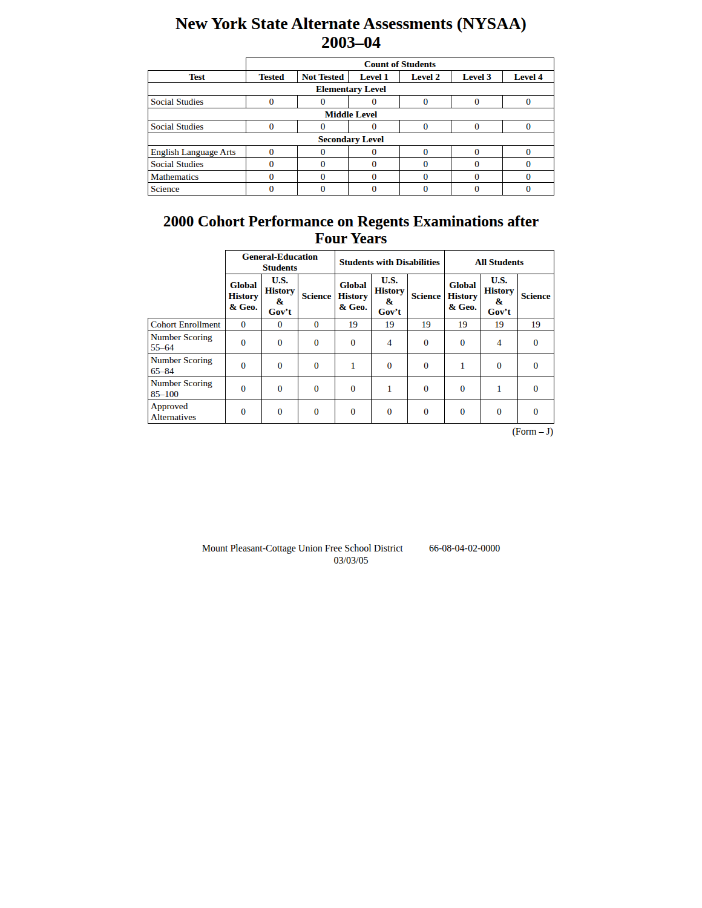New York State Alternate Assessments (NYSAA)2003–04
| | Count of Students |
| --- | --- |
| Test | Tested | Not Tested | Level 1 | Level 2 | Level 3 | Level 4 |
| Elementary Level |
| Social Studies | 0 | 0 | 0 | 0 | 0 | 0 |
| Middle Level |
| Social Studies | 0 | 0 | 0 | 0 | 0 | 0 |
| Secondary Level |
| English Language Arts | 0 | 0 | 0 | 0 | 0 | 0 |
| Social Studies | 0 | 0 | 0 | 0 | 0 | 0 |
| Mathematics | 0 | 0 | 0 | 0 | 0 | 0 |
| Science | 0 | 0 | 0 | 0 | 0 | 0 |
2000 Cohort Performance on Regents Examinations after Four Years
| | General-Education Students | Students with Disabilities | All Students |
| --- | --- | --- | --- |
| | Global History & Geo. | U.S. History & Gov’t | Science | Global History & Geo. | U.S. History & Gov’t | Science | Global History & Geo. | U.S. History & Gov’t | Science |
| Cohort Enrollment | 0 | 0 | 0 | 19 | 19 | 19 | 19 | 19 | 19 |
| Number Scoring 55–64 | 0 | 0 | 0 | 0 | 4 | 0 | 0 | 4 | 0 |
| Number Scoring 65–84 | 0 | 0 | 0 | 1 | 0 | 0 | 1 | 0 | 0 |
| Number Scoring 85–100 | 0 | 0 | 0 | 0 | 1 | 0 | 0 | 1 | 0 |
| Approved Alternatives | 0 | 0 | 0 | 0 | 0 | 0 | 0 | 0 | 0 |
(Form – J)
Mount Pleasant-Cottage Union Free School District66-08-04-02-0000
03/03/05